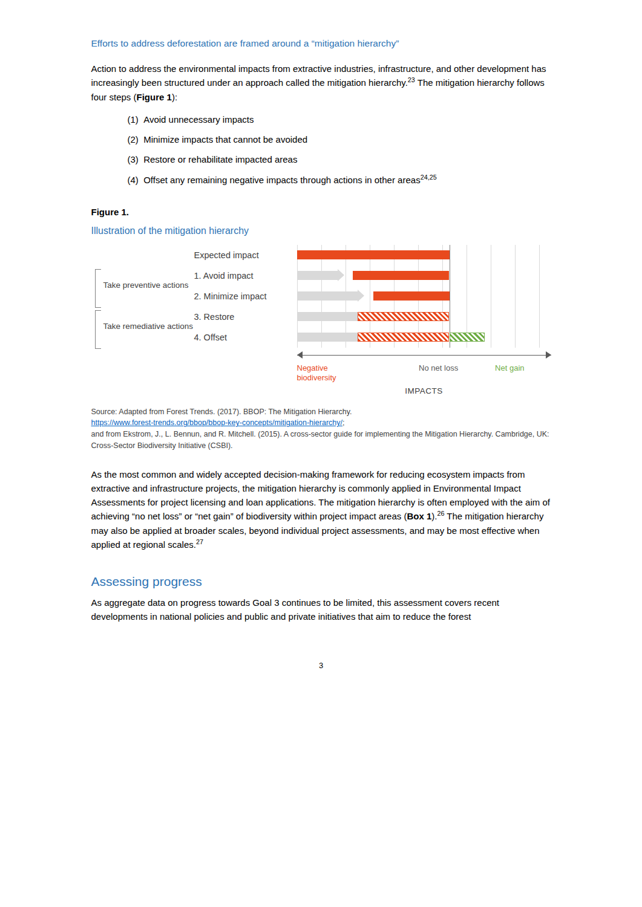Efforts to address deforestation are framed around a “mitigation hierarchy”
Action to address the environmental impacts from extractive industries, infrastructure, and other development has increasingly been structured under an approach called the mitigation hierarchy.23 The mitigation hierarchy follows four steps (Figure 1):
(1) Avoid unnecessary impacts
(2) Minimize impacts that cannot be avoided
(3) Restore or rehabilitate impacted areas
(4) Offset any remaining negative impacts through actions in other areas24,25
Figure 1.
Illustration of the mitigation hierarchy
| | | Expected impact | |
| | Take preventive actions | 1. Avoid impact | |
| 2. Minimize impact | |
| | Take remediative actions | 3. Restore | |
| 4. Offset | |
| | | | Negative biodiversity No net loss Net gain IMPACTS |
Source: Adapted from Forest Trends. (2017). BBOP: The Mitigation Hierarchy.
https://www.forest-trends.org/bbop/bbop-key-concepts/mitigation-hierarchy/;
and from Ekstrom, J., L. Bennun, and R. Mitchell. (2015). A cross-sector guide for implementing the Mitigation Hierarchy. Cambridge, UK: Cross-Sector Biodiversity Initiative (CSBI).
As the most common and widely accepted decision-making framework for reducing ecosystem impacts from extractive and infrastructure projects, the mitigation hierarchy is commonly applied in Environmental Impact Assessments for project licensing and loan applications. The mitigation hierarchy is often employed with the aim of achieving “no net loss” or “net gain” of biodiversity within project impact areas (Box 1).26 The mitigation hierarchy may also be applied at broader scales, beyond individual project assessments, and may be most effective when applied at regional scales.27
Assessing progress
As aggregate data on progress towards Goal 3 continues to be limited, this assessment covers recent developments in national policies and public and private initiatives that aim to reduce the forest
3